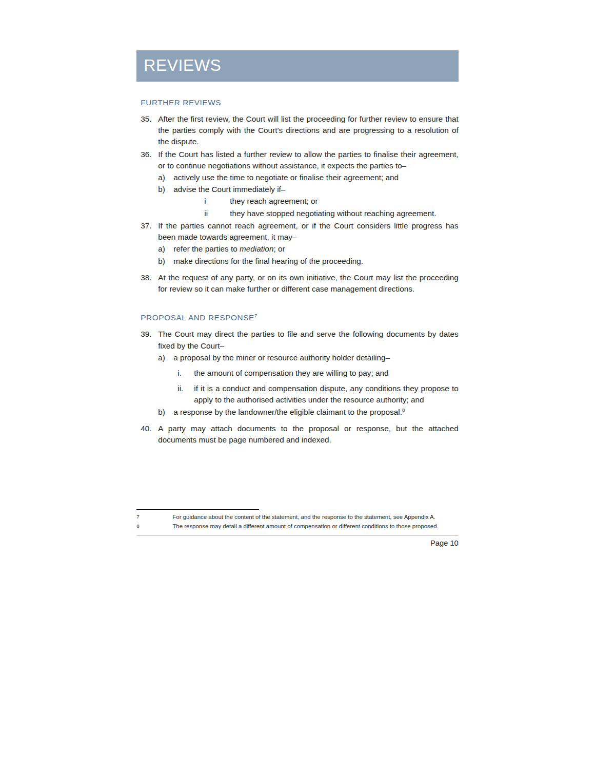REVIEWS
FURTHER REVIEWS
35. After the first review, the Court will list the proceeding for further review to ensure that the parties comply with the Court’s directions and are progressing to a resolution of the dispute.
36. If the Court has listed a further review to allow the parties to finalise their agreement, or to continue negotiations without assistance, it expects the parties to–
a) actively use the time to negotiate or finalise their agreement; and
b) advise the Court immediately if–
ithey reach agreement; or
iithey have stopped negotiating without reaching agreement.
37. If the parties cannot reach agreement, or if the Court considers little progress has been made towards agreement, it may–
a) refer the parties to mediation; or
b) make directions for the final hearing of the proceeding.
38. At the request of any party, or on its own initiative, the Court may list the proceeding for review so it can make further or different case management directions.
PROPOSAL AND RESPONSE7
39. The Court may direct the parties to file and serve the following documents by dates fixed by the Court–
a) a proposal by the miner or resource authority holder detailing–
i. the amount of compensation they are willing to pay; and
ii. if it is a conduct and compensation dispute, any conditions they propose to apply to the authorised activities under the resource authority; and
b) a response by the landowner/the eligible claimant to the proposal.8
40. A party may attach documents to the proposal or response, but the attached documents must be page numbered and indexed.
7 For guidance about the content of the statement, and the response to the statement, see Appendix A.
8 The response may detail a different amount of compensation or different conditions to those proposed.
Page 10